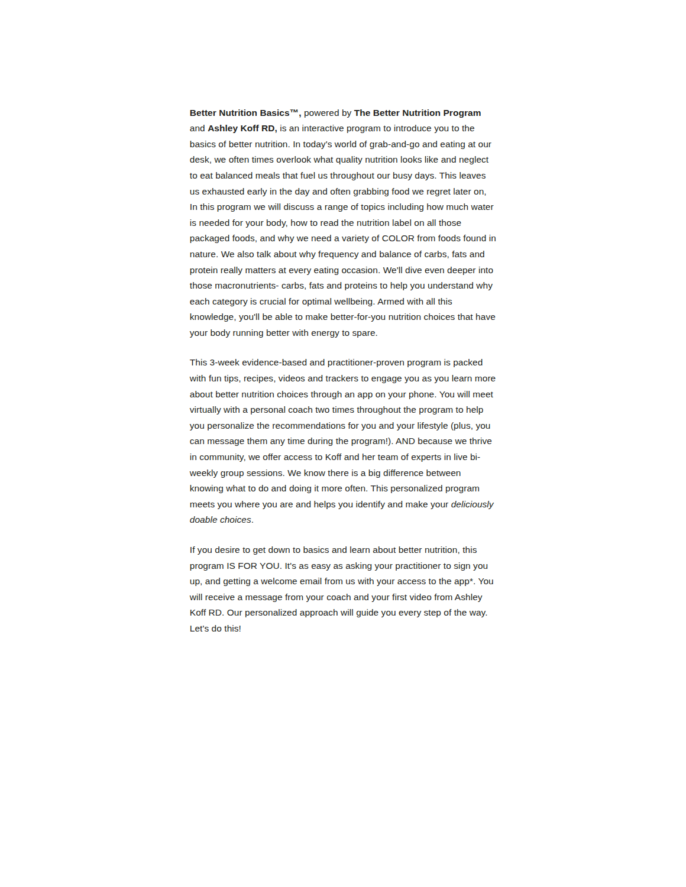Better Nutrition Basics™, powered by The Better Nutrition Program and Ashley Koff RD, is an interactive program to introduce you to the basics of better nutrition. In today's world of grab-and-go and eating at our desk, we often times overlook what quality nutrition looks like and neglect to eat balanced meals that fuel us throughout our busy days. This leaves us exhausted early in the day and often grabbing food we regret later on, In this program we will discuss a range of topics including how much water is needed for your body, how to read the nutrition label on all those packaged foods, and why we need a variety of COLOR from foods found in nature. We also talk about why frequency and balance of carbs, fats and protein really matters at every eating occasion. We'll dive even deeper into those macronutrients- carbs, fats and proteins to help you understand why each category is crucial for optimal wellbeing. Armed with all this knowledge, you'll be able to make better-for-you nutrition choices that have your body running better with energy to spare.
This 3-week evidence-based and practitioner-proven program is packed with fun tips, recipes, videos and trackers to engage you as you learn more about better nutrition choices through an app on your phone. You will meet virtually with a personal coach two times throughout the program to help you personalize the recommendations for you and your lifestyle (plus, you can message them any time during the program!). AND because we thrive in community, we offer access to Koff and her team of experts in live bi-weekly group sessions. We know there is a big difference between knowing what to do and doing it more often. This personalized program meets you where you are and helps you identify and make your deliciously doable choices.
If you desire to get down to basics and learn about better nutrition, this program IS FOR YOU. It's as easy as asking your practitioner to sign you up, and getting a welcome email from us with your access to the app*. You will receive a message from your coach and your first video from Ashley Koff RD. Our personalized approach will guide you every step of the way. Let's do this!